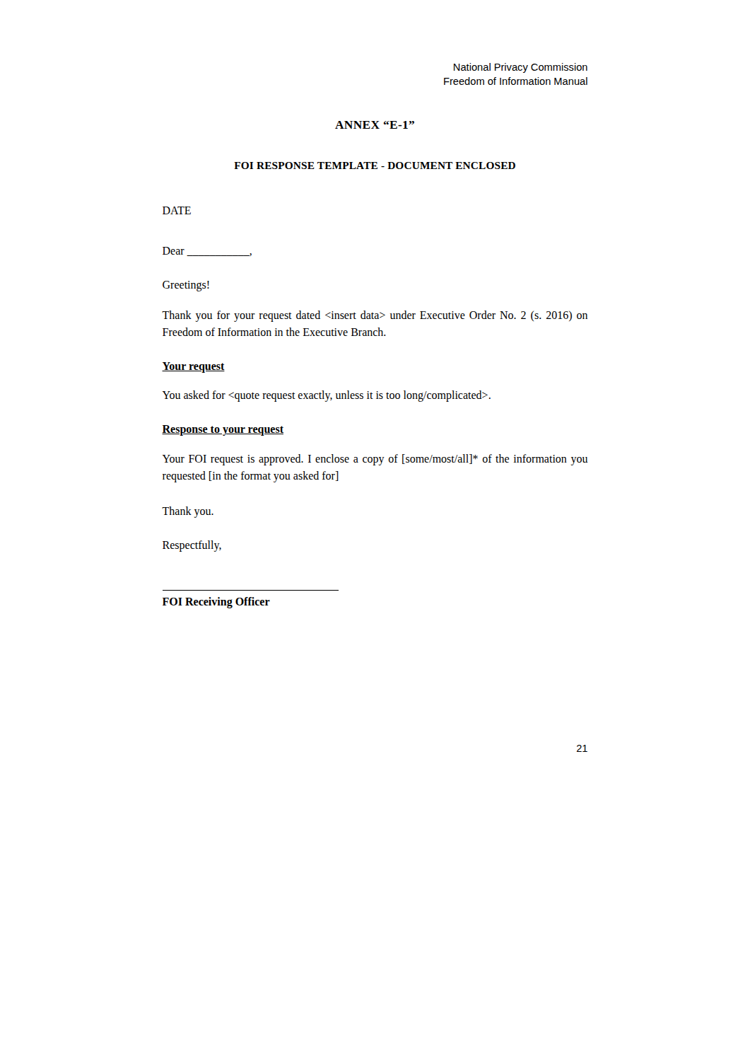National Privacy Commission
Freedom of Information Manual
ANNEX “E-1”
FOI RESPONSE TEMPLATE - DOCUMENT ENCLOSED
DATE
Dear ___________,
Greetings!
Thank you for your request dated <insert data> under Executive Order No. 2 (s. 2016) on Freedom of Information in the Executive Branch.
Your request
You asked for <quote request exactly, unless it is too long/complicated>.
Response to your request
Your FOI request is approved. I enclose a copy of [some/most/all]* of the information you requested [in the format you asked for]
Thank you.
Respectfully,
FOI Receiving Officer
21